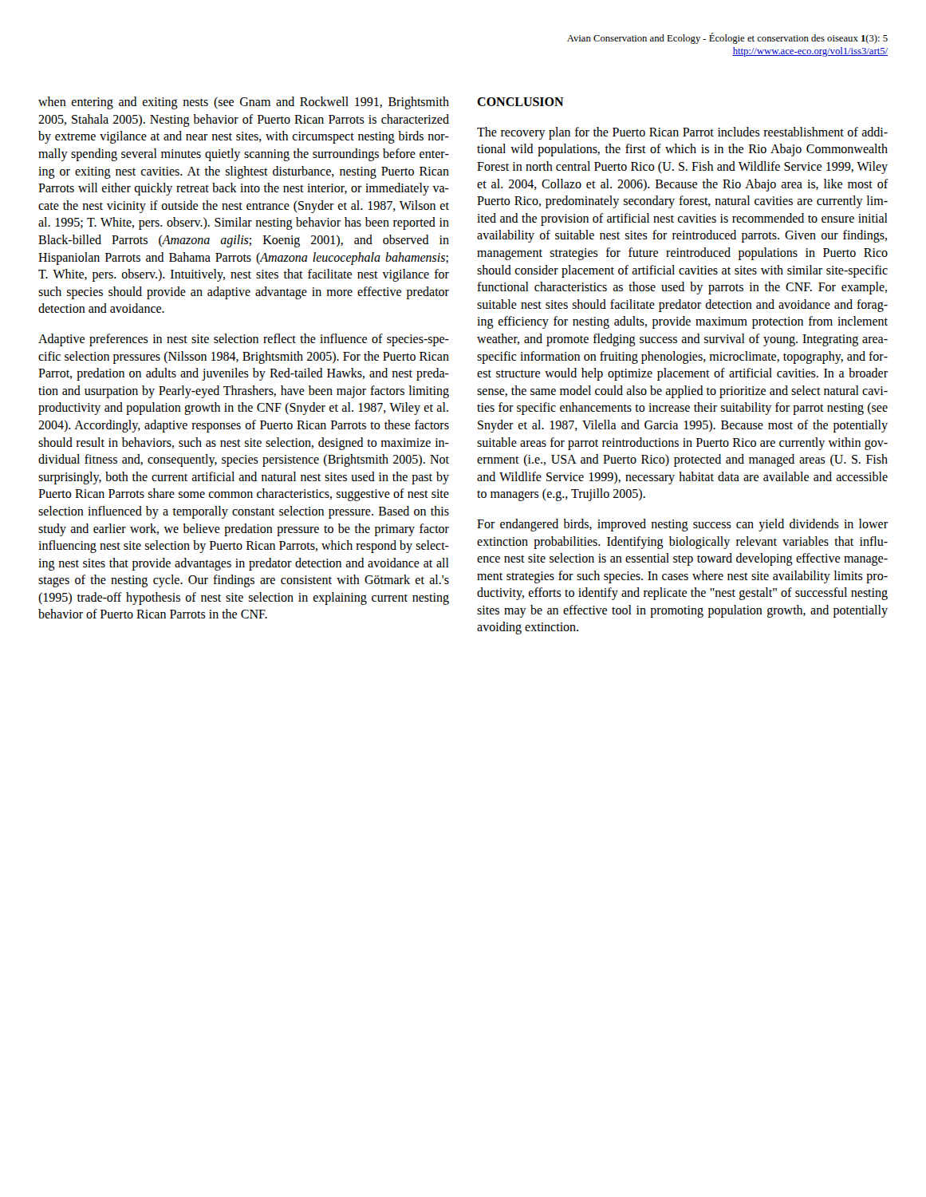Avian Conservation and Ecology - Écologie et conservation des oiseaux 1(3): 5 http://www.ace-eco.org/vol1/iss3/art5/
when entering and exiting nests (see Gnam and Rockwell 1991, Brightsmith 2005, Stahala 2005). Nesting behavior of Puerto Rican Parrots is characterized by extreme vigilance at and near nest sites, with circumspect nesting birds normally spending several minutes quietly scanning the surroundings before entering or exiting nest cavities. At the slightest disturbance, nesting Puerto Rican Parrots will either quickly retreat back into the nest interior, or immediately vacate the nest vicinity if outside the nest entrance (Snyder et al. 1987, Wilson et al. 1995; T. White, pers. observ.). Similar nesting behavior has been reported in Black-billed Parrots (Amazona agilis; Koenig 2001), and observed in Hispaniolan Parrots and Bahama Parrots (Amazona leucocephala bahamensis; T. White, pers. observ.). Intuitively, nest sites that facilitate nest vigilance for such species should provide an adaptive advantage in more effective predator detection and avoidance.
Adaptive preferences in nest site selection reflect the influence of species-specific selection pressures (Nilsson 1984, Brightsmith 2005). For the Puerto Rican Parrot, predation on adults and juveniles by Red-tailed Hawks, and nest predation and usurpation by Pearly-eyed Thrashers, have been major factors limiting productivity and population growth in the CNF (Snyder et al. 1987, Wiley et al. 2004). Accordingly, adaptive responses of Puerto Rican Parrots to these factors should result in behaviors, such as nest site selection, designed to maximize individual fitness and, consequently, species persistence (Brightsmith 2005). Not surprisingly, both the current artificial and natural nest sites used in the past by Puerto Rican Parrots share some common characteristics, suggestive of nest site selection influenced by a temporally constant selection pressure. Based on this study and earlier work, we believe predation pressure to be the primary factor influencing nest site selection by Puerto Rican Parrots, which respond by selecting nest sites that provide advantages in predator detection and avoidance at all stages of the nesting cycle. Our findings are consistent with Götmark et al.'s (1995) trade-off hypothesis of nest site selection in explaining current nesting behavior of Puerto Rican Parrots in the CNF.
CONCLUSION
The recovery plan for the Puerto Rican Parrot includes reestablishment of additional wild populations, the first of which is in the Rio Abajo Commonwealth Forest in north central Puerto Rico (U. S. Fish and Wildlife Service 1999, Wiley et al. 2004, Collazo et al. 2006). Because the Rio Abajo area is, like most of Puerto Rico, predominately secondary forest, natural cavities are currently limited and the provision of artificial nest cavities is recommended to ensure initial availability of suitable nest sites for reintroduced parrots. Given our findings, management strategies for future reintroduced populations in Puerto Rico should consider placement of artificial cavities at sites with similar site-specific functional characteristics as those used by parrots in the CNF. For example, suitable nest sites should facilitate predator detection and avoidance and foraging efficiency for nesting adults, provide maximum protection from inclement weather, and promote fledging success and survival of young. Integrating area-specific information on fruiting phenologies, microclimate, topography, and forest structure would help optimize placement of artificial cavities. In a broader sense, the same model could also be applied to prioritize and select natural cavities for specific enhancements to increase their suitability for parrot nesting (see Snyder et al. 1987, Vilella and Garcia 1995). Because most of the potentially suitable areas for parrot reintroductions in Puerto Rico are currently within government (i.e., USA and Puerto Rico) protected and managed areas (U. S. Fish and Wildlife Service 1999), necessary habitat data are available and accessible to managers (e.g., Trujillo 2005).
For endangered birds, improved nesting success can yield dividends in lower extinction probabilities. Identifying biologically relevant variables that influence nest site selection is an essential step toward developing effective management strategies for such species. In cases where nest site availability limits productivity, efforts to identify and replicate the "nest gestalt" of successful nesting sites may be an effective tool in promoting population growth, and potentially avoiding extinction.